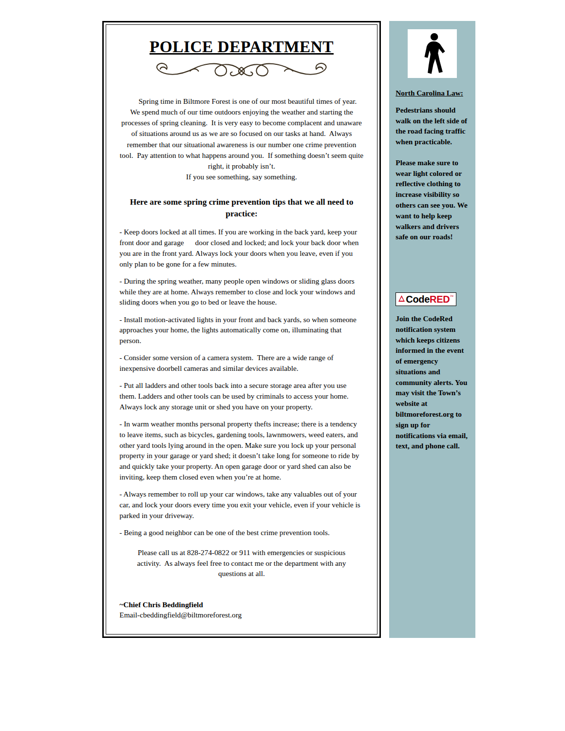POLICE DEPARTMENT
Spring time in Biltmore Forest is one of our most beautiful times of year. We spend much of our time outdoors enjoying the weather and starting the processes of spring cleaning. It is very easy to become complacent and unaware of situations around us as we are so focused on our tasks at hand. Always remember that our situational awareness is our number one crime prevention tool. Pay attention to what happens around you. If something doesn’t seem quite right, it probably isn’t. If you see something, say something.
Here are some spring crime prevention tips that we all need to practice:
- Keep doors locked at all times. If you are working in the back yard, keep your front door and garage door closed and locked; and lock your back door when you are in the front yard. Always lock your doors when you leave, even if you only plan to be gone for a few minutes.
- During the spring weather, many people open windows or sliding glass doors while they are at home. Always remember to close and lock your windows and sliding doors when you go to bed or leave the house.
- Install motion-activated lights in your front and back yards, so when someone approaches your home, the lights automatically come on, illuminating that person.
- Consider some version of a camera system. There are a wide range of inexpensive doorbell cameras and similar devices available.
- Put all ladders and other tools back into a secure storage area after you use them. Ladders and other tools can be used by criminals to access your home. Always lock any storage unit or shed you have on your property.
- In warm weather months personal property thefts increase; there is a tendency to leave items, such as bicycles, gardening tools, lawnmowers, weed eaters, and other yard tools lying around in the open. Make sure you lock up your personal property in your garage or yard shed; it doesn’t take long for someone to ride by and quickly take your property. An open garage door or yard shed can also be inviting, keep them closed even when you’re at home.
- Always remember to roll up your car windows, take any valuables out of your car, and lock your doors every time you exit your vehicle, even if your vehicle is parked in your driveway.
- Being a good neighbor can be one of the best crime prevention tools.
Please call us at 828-274-0822 or 911 with emergencies or suspicious activity. As always feel free to contact me or the department with any questions at all.
~Chief Chris Beddingfield
Email-cbeddingfield@biltmoreforest.org
North Carolina Law:
Pedestrians should walk on the left side of the road facing traffic when practicable.
Please make sure to wear light colored or reflective clothing to increase visibility so others can see you. We want to help keep walkers and drivers safe on our roads!
Code RED™
Join the CodeRed notification system which keeps citizens informed in the event of emergency situations and community alerts. You may visit the Town’s website at biltmoreforest.org to sign up for notifications via email, text, and phone call.